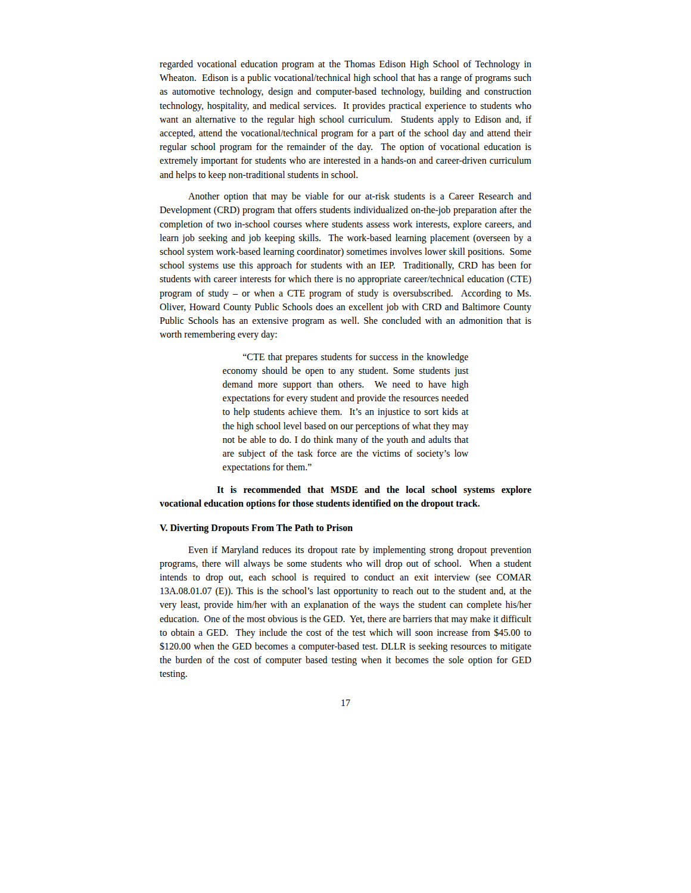regarded vocational education program at the Thomas Edison High School of Technology in Wheaton. Edison is a public vocational/technical high school that has a range of programs such as automotive technology, design and computer-based technology, building and construction technology, hospitality, and medical services. It provides practical experience to students who want an alternative to the regular high school curriculum. Students apply to Edison and, if accepted, attend the vocational/technical program for a part of the school day and attend their regular school program for the remainder of the day. The option of vocational education is extremely important for students who are interested in a hands-on and career-driven curriculum and helps to keep non-traditional students in school.
Another option that may be viable for our at-risk students is a Career Research and Development (CRD) program that offers students individualized on-the-job preparation after the completion of two in-school courses where students assess work interests, explore careers, and learn job seeking and job keeping skills. The work-based learning placement (overseen by a school system work-based learning coordinator) sometimes involves lower skill positions. Some school systems use this approach for students with an IEP. Traditionally, CRD has been for students with career interests for which there is no appropriate career/technical education (CTE) program of study – or when a CTE program of study is oversubscribed. According to Ms. Oliver, Howard County Public Schools does an excellent job with CRD and Baltimore County Public Schools has an extensive program as well. She concluded with an admonition that is worth remembering every day:
“CTE that prepares students for success in the knowledge economy should be open to any student. Some students just demand more support than others. We need to have high expectations for every student and provide the resources needed to help students achieve them. It’s an injustice to sort kids at the high school level based on our perceptions of what they may not be able to do. I do think many of the youth and adults that are subject of the task force are the victims of society’s low expectations for them.”
It is recommended that MSDE and the local school systems explore vocational education options for those students identified on the dropout track.
V. Diverting Dropouts From The Path to Prison
Even if Maryland reduces its dropout rate by implementing strong dropout prevention programs, there will always be some students who will drop out of school. When a student intends to drop out, each school is required to conduct an exit interview (see COMAR 13A.08.01.07 (E)). This is the school’s last opportunity to reach out to the student and, at the very least, provide him/her with an explanation of the ways the student can complete his/her education. One of the most obvious is the GED. Yet, there are barriers that may make it difficult to obtain a GED. They include the cost of the test which will soon increase from $45.00 to $120.00 when the GED becomes a computer-based test. DLLR is seeking resources to mitigate the burden of the cost of computer based testing when it becomes the sole option for GED testing.
17